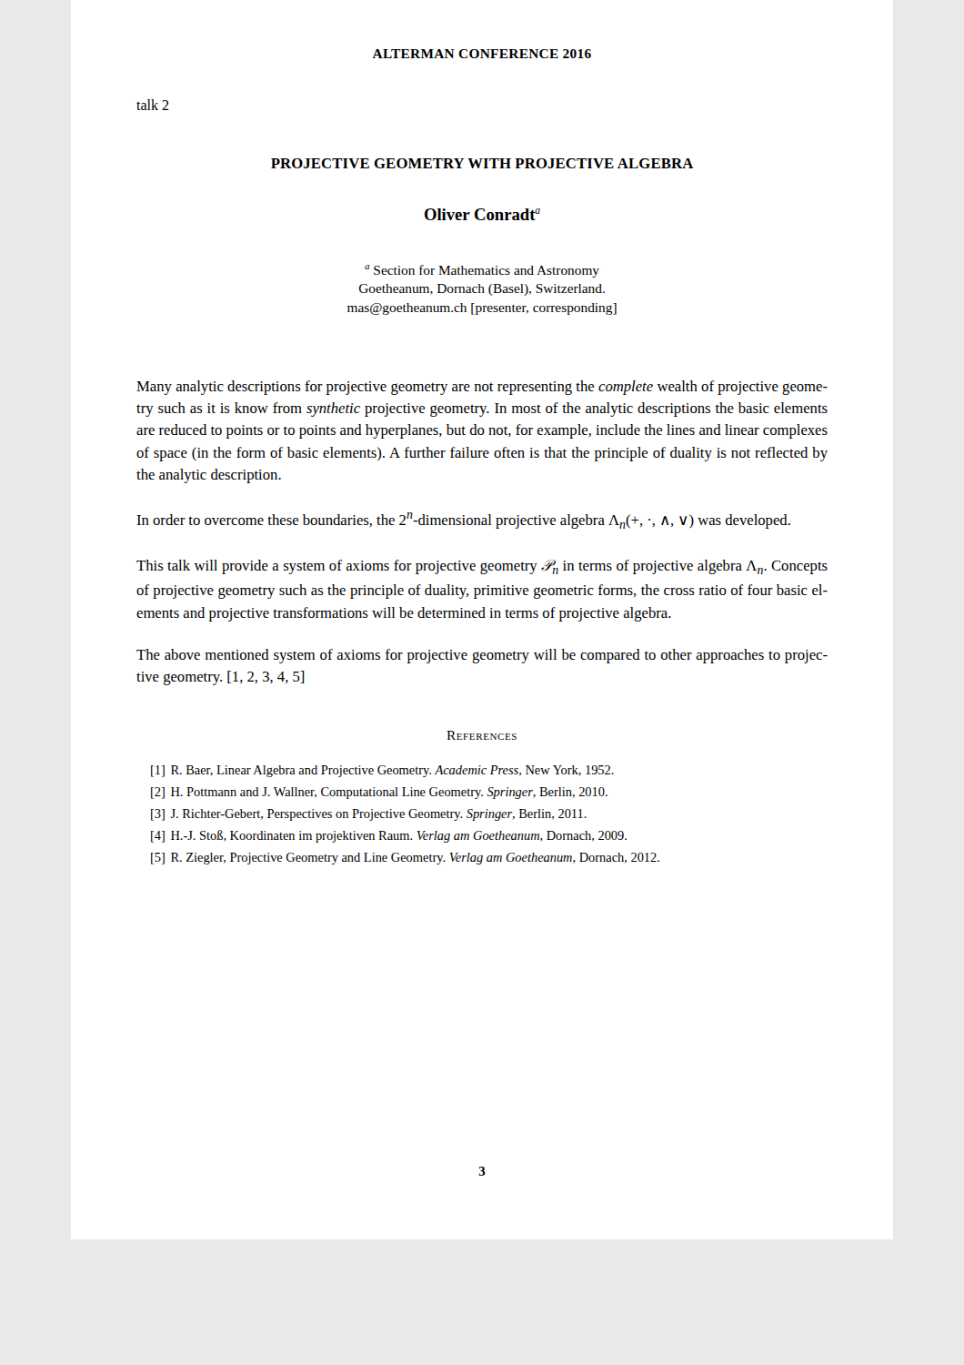ALTERMAN CONFERENCE 2016
talk 2
PROJECTIVE GEOMETRY WITH PROJECTIVE ALGEBRA
Oliver Conradta
a Section for Mathematics and Astronomy
Goetheanum, Dornach (Basel), Switzerland.
mas@goetheanum.ch [presenter, corresponding]
Many analytic descriptions for projective geometry are not representing the complete wealth of projective geometry such as it is know from synthetic projective geometry. In most of the analytic descriptions the basic elements are reduced to points or to points and hyperplanes, but do not, for example, include the lines and linear complexes of space (in the form of basic elements). A further failure often is that the principle of duality is not reflected by the analytic description.
In order to overcome these boundaries, the 2n-dimensional projective algebra Λn(+, ·, ∧, ∨) was developed.
This talk will provide a system of axioms for projective geometry 𝒫n in terms of projective algebra Λn. Concepts of projective geometry such as the principle of duality, primitive geometric forms, the cross ratio of four basic elements and projective transformations will be determined in terms of projective algebra.
The above mentioned system of axioms for projective geometry will be compared to other approaches to projective geometry. [1, 2, 3, 4, 5]
References
[1] R. Baer, Linear Algebra and Projective Geometry. Academic Press, New York, 1952.
[2] H. Pottmann and J. Wallner, Computational Line Geometry. Springer, Berlin, 2010.
[3] J. Richter-Gebert, Perspectives on Projective Geometry. Springer, Berlin, 2011.
[4] H.-J. Stoß, Koordinaten im projektiven Raum. Verlag am Goetheanum, Dornach, 2009.
[5] R. Ziegler, Projective Geometry and Line Geometry. Verlag am Goetheanum, Dornach, 2012.
3